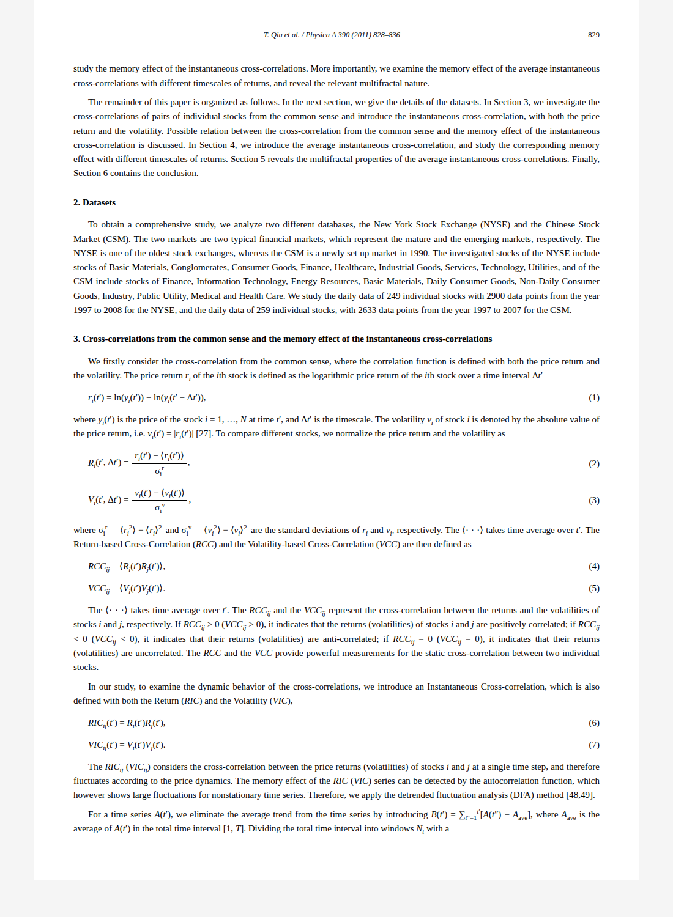T. Qiu et al. / Physica A 390 (2011) 828–836
829
study the memory effect of the instantaneous cross-correlations. More importantly, we examine the memory effect of the average instantaneous cross-correlations with different timescales of returns, and reveal the relevant multifractal nature.
The remainder of this paper is organized as follows. In the next section, we give the details of the datasets. In Section 3, we investigate the cross-correlations of pairs of individual stocks from the common sense and introduce the instantaneous cross-correlation, with both the price return and the volatility. Possible relation between the cross-correlation from the common sense and the memory effect of the instantaneous cross-correlation is discussed. In Section 4, we introduce the average instantaneous cross-correlation, and study the corresponding memory effect with different timescales of returns. Section 5 reveals the multifractal properties of the average instantaneous cross-correlations. Finally, Section 6 contains the conclusion.
2. Datasets
To obtain a comprehensive study, we analyze two different databases, the New York Stock Exchange (NYSE) and the Chinese Stock Market (CSM). The two markets are two typical financial markets, which represent the mature and the emerging markets, respectively. The NYSE is one of the oldest stock exchanges, whereas the CSM is a newly set up market in 1990. The investigated stocks of the NYSE include stocks of Basic Materials, Conglomerates, Consumer Goods, Finance, Healthcare, Industrial Goods, Services, Technology, Utilities, and of the CSM include stocks of Finance, Information Technology, Energy Resources, Basic Materials, Daily Consumer Goods, Non-Daily Consumer Goods, Industry, Public Utility, Medical and Health Care. We study the daily data of 249 individual stocks with 2900 data points from the year 1997 to 2008 for the NYSE, and the daily data of 259 individual stocks, with 2633 data points from the year 1997 to 2007 for the CSM.
3. Cross-correlations from the common sense and the memory effect of the instantaneous cross-correlations
We firstly consider the cross-correlation from the common sense, where the correlation function is defined with both the price return and the volatility. The price return ri of the ith stock is defined as the logarithmic price return of the ith stock over a time interval Δt′
ri(t′) = ln(yi(t′)) − ln(yi(t′ − Δt′)),
(1)
where yi(t′) is the price of the stock i = 1, …, N at time t′, and Δt′ is the timescale. The volatility vi of stock i is denoted by the absolute value of the price return, i.e. vi(t′) = |ri(t′)| [27]. To compare different stocks, we normalize the price return and the volatility as
Ri(t′, Δt′) = ri(t′) − ⟨ri(t′)⟩σir,
(2)
Vi(t′, Δt′) = vi(t′) − ⟨vi(t′)⟩σiv,
(3)
where σir = ⟨ri2⟩ − ⟨ri⟩2 and σiv = ⟨vi2⟩ − ⟨vi⟩2 are the standard deviations of ri and vi, respectively. The ⟨· · ·⟩ takes time average over t′. The Return-based Cross-Correlation (RCC) and the Volatility-based Cross-Correlation (VCC) are then defined as
RCCij = ⟨Ri(t′)Rj(t′)⟩,
(4)
VCCij = ⟨Vi(t′)Vj(t′)⟩.
(5)
The ⟨· · ·⟩ takes time average over t′. The RCCij and the VCCij represent the cross-correlation between the returns and the volatilities of stocks i and j, respectively. If RCCij > 0 (VCCij > 0), it indicates that the returns (volatilities) of stocks i and j are positively correlated; if RCCij < 0 (VCCij < 0), it indicates that their returns (volatilities) are anti-correlated; if RCCij = 0 (VCCij = 0), it indicates that their returns (volatilities) are uncorrelated. The RCC and the VCC provide powerful measurements for the static cross-correlation between two individual stocks.
In our study, to examine the dynamic behavior of the cross-correlations, we introduce an Instantaneous Cross-correlation, which is also defined with both the Return (RIC) and the Volatility (VIC),
RICij(t′) = Ri(t′)Rj(t′),
(6)
VICij(t′) = Vi(t′)Vj(t′).
(7)
The RICij (VICij) considers the cross-correlation between the price returns (volatilities) of stocks i and j at a single time step, and therefore fluctuates according to the price dynamics. The memory effect of the RIC (VIC) series can be detected by the autocorrelation function, which however shows large fluctuations for nonstationary time series. Therefore, we apply the detrended fluctuation analysis (DFA) method [48,49].
For a time series A(t′), we eliminate the average trend from the time series by introducing B(t′) = ∑t″=1t′[A(t″) − Aave], where Aave is the average of A(t′) in the total time interval [1, T]. Dividing the total time interval into windows Nt with a